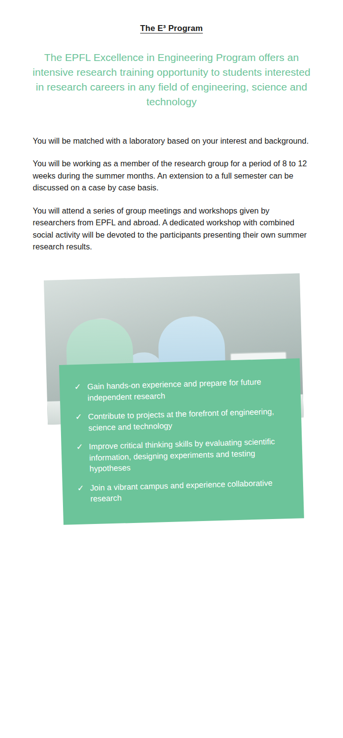The E³ Program
The EPFL Excellence in Engineering Program offers an intensive research training opportunity to students interested in research careers in any field of engineering, science and technology
You will be matched with a laboratory based on your interest and background.
You will be working as a member of the research group for a period of 8 to 12 weeks during the summer months. An extension to a full semester can be discussed on a case by case basis.
You will attend a series of group meetings and workshops given by researchers from EPFL and abroad. A dedicated workshop with combined social activity will be devoted to the participants presenting their own summer research results.
Gain hands-on experience and prepare for future independent research
Contribute to projects at the forefront of engineering, science and technology
Improve critical thinking skills by evaluating scientific information, designing experiments and testing hypotheses
Join a vibrant campus and experience collaborative research